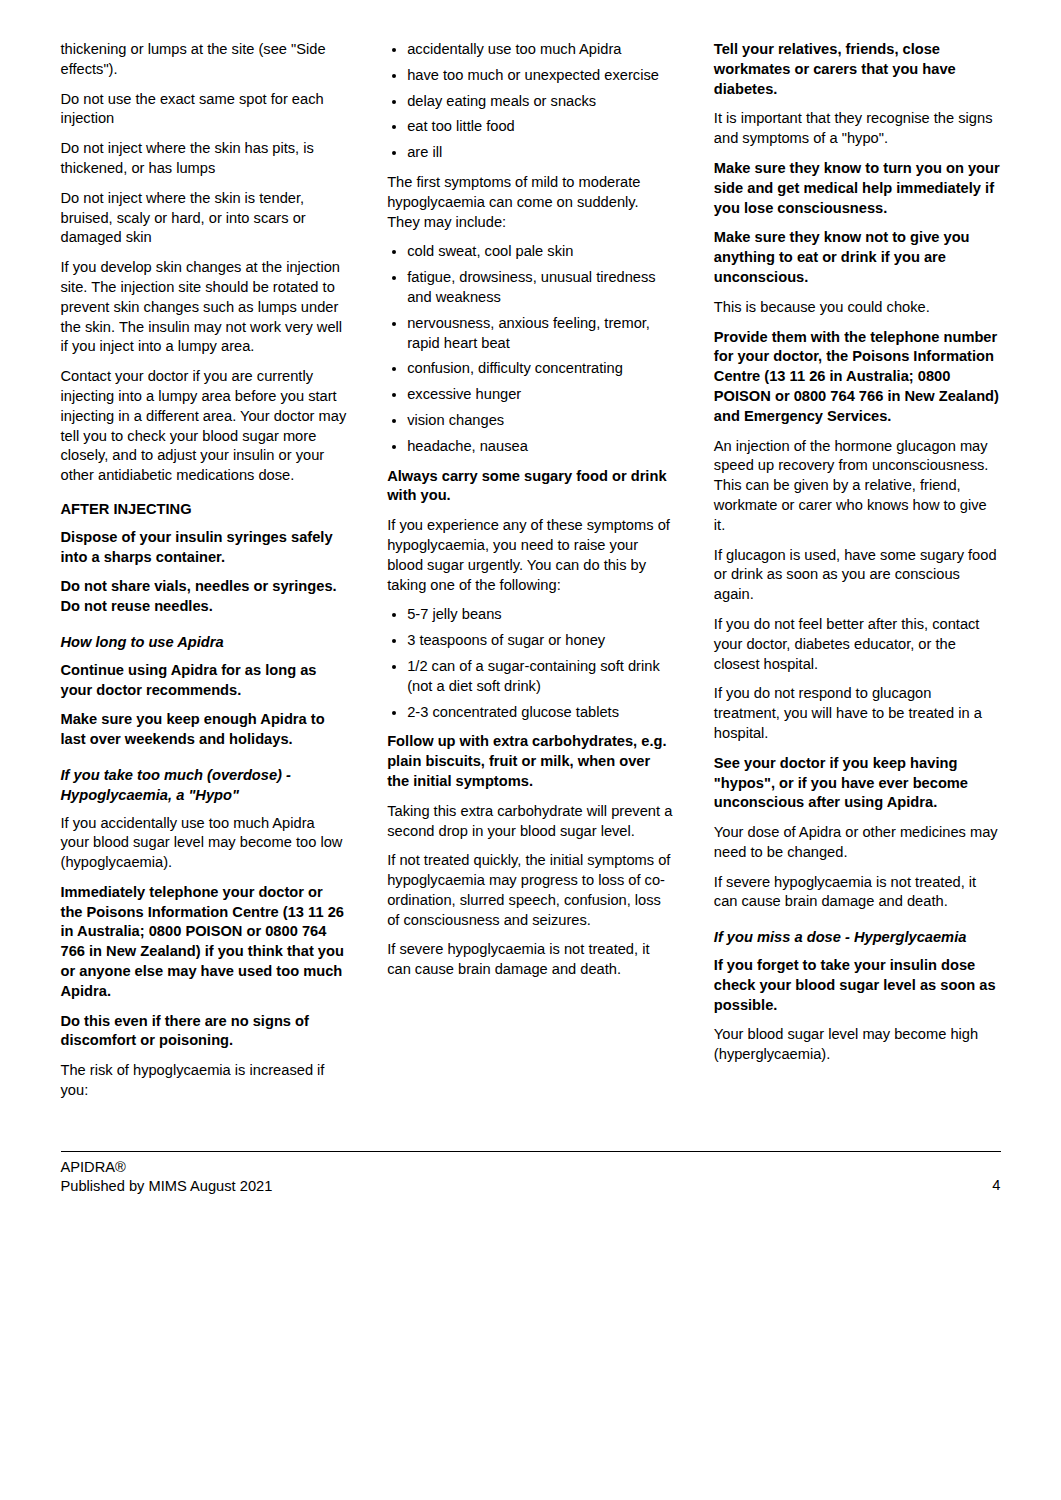thickening or lumps at the site (see "Side effects").
Do not use the exact same spot for each injection
Do not inject where the skin has pits, is thickened, or has lumps
Do not inject where the skin is tender, bruised, scaly or hard, or into scars or damaged skin
If you develop skin changes at the injection site. The injection site should be rotated to prevent skin changes such as lumps under the skin. The insulin may not work very well if you inject into a lumpy area.
Contact your doctor if you are currently injecting into a lumpy area before you start injecting in a different area. Your doctor may tell you to check your blood sugar more closely, and to adjust your insulin or your other antidiabetic medications dose.
AFTER INJECTING
Dispose of your insulin syringes safely into a sharps container.
Do not share vials, needles or syringes. Do not reuse needles.
How long to use Apidra
Continue using Apidra for as long as your doctor recommends.
Make sure you keep enough Apidra to last over weekends and holidays.
If you take too much (overdose) - Hypoglycaemia, a "Hypo"
If you accidentally use too much Apidra your blood sugar level may become too low (hypoglycaemia).
Immediately telephone your doctor or the Poisons Information Centre (13 11 26 in Australia; 0800 POISON or 0800 764 766 in New Zealand) if you think that you or anyone else may have used too much Apidra.
Do this even if there are no signs of discomfort or poisoning.
The risk of hypoglycaemia is increased if you:
accidentally use too much Apidra
have too much or unexpected exercise
delay eating meals or snacks
eat too little food
are ill
The first symptoms of mild to moderate hypoglycaemia can come on suddenly. They may include:
cold sweat, cool pale skin
fatigue, drowsiness, unusual tiredness and weakness
nervousness, anxious feeling, tremor, rapid heart beat
confusion, difficulty concentrating
excessive hunger
vision changes
headache, nausea
Always carry some sugary food or drink with you.
If you experience any of these symptoms of hypoglycaemia, you need to raise your blood sugar urgently. You can do this by taking one of the following:
5-7 jelly beans
3 teaspoons of sugar or honey
1/2 can of a sugar-containing soft drink (not a diet soft drink)
2-3 concentrated glucose tablets
Follow up with extra carbohydrates, e.g. plain biscuits, fruit or milk, when over the initial symptoms.
Taking this extra carbohydrate will prevent a second drop in your blood sugar level.
If not treated quickly, the initial symptoms of hypoglycaemia may progress to loss of co-ordination, slurred speech, confusion, loss of consciousness and seizures.
If severe hypoglycaemia is not treated, it can cause brain damage and death.
Tell your relatives, friends, close workmates or carers that you have diabetes.
It is important that they recognise the signs and symptoms of a "hypo".
Make sure they know to turn you on your side and get medical help immediately if you lose consciousness.
Make sure they know not to give you anything to eat or drink if you are unconscious.
This is because you could choke.
Provide them with the telephone number for your doctor, the Poisons Information Centre (13 11 26 in Australia; 0800 POISON or 0800 764 766 in New Zealand) and Emergency Services.
An injection of the hormone glucagon may speed up recovery from unconsciousness. This can be given by a relative, friend, workmate or carer who knows how to give it.
If glucagon is used, have some sugary food or drink as soon as you are conscious again.
If you do not feel better after this, contact your doctor, diabetes educator, or the closest hospital.
If you do not respond to glucagon treatment, you will have to be treated in a hospital.
See your doctor if you keep having "hypos", or if you have ever become unconscious after using Apidra.
Your dose of Apidra or other medicines may need to be changed.
If severe hypoglycaemia is not treated, it can cause brain damage and death.
If you miss a dose - Hyperglycaemia
If you forget to take your insulin dose check your blood sugar level as soon as possible.
Your blood sugar level may become high (hyperglycaemia).
APIDRA®
Published by MIMS August 2021
4